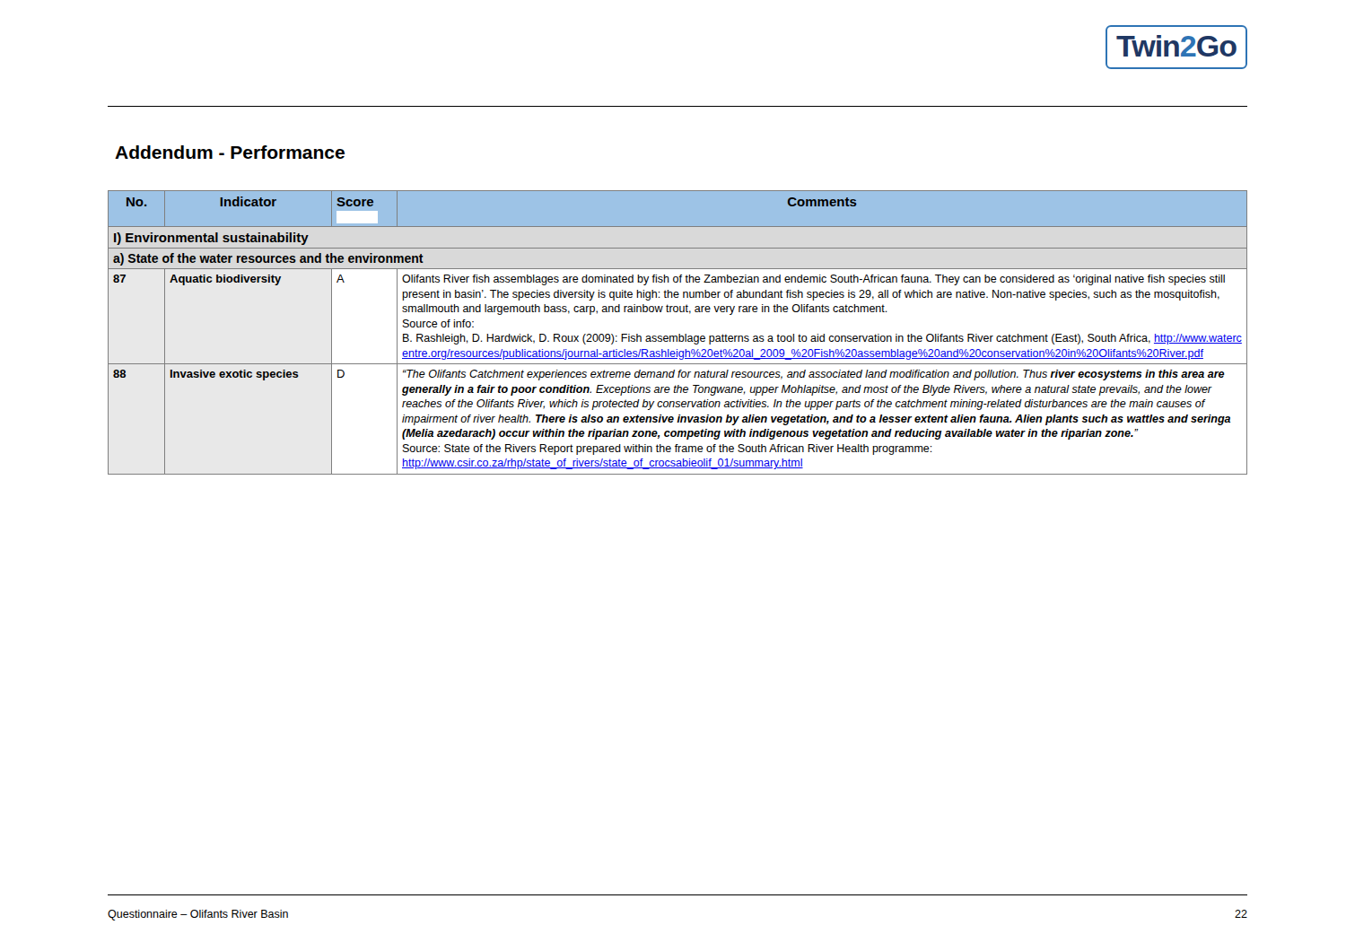Twin 2 Go
Addendum - Performance
| No. | Indicator | Score | Comments |
| I) Environmental sustainability |
| a) State of the water resources and the environment |
| 87 | Aquatic biodiversity | A | Olifants River fish assemblages are dominated by fish of the Zambezian and endemic South-African fauna. They can be considered as ‘original native fish species still present in basin’. The species diversity is quite high: the number of abundant fish species is 29, all of which are native. Non-native species, such as the mosquitofish, smallmouth and largemouth bass, carp, and rainbow trout, are very rare in the Olifants catchment. Source of info: B. Rashleigh, D. Hardwick, D. Roux (2009): Fish assemblage patterns as a tool to aid conservation in the Olifants River catchment (East), South Africa, http://www.watercentre.org/resources/publications/journal-articles/Rashleigh%20et%20al_2009_%20Fish%20assemblage%20and%20conservation%20in%20Olifants%20River.pdf |
| 88 | Invasive exotic species | D | “The Olifants Catchment experiences extreme demand for natural resources, and associated land modification and pollution. Thus river ecosystems in this area are generally in a fair to poor condition . Exceptions are the Tongwane, upper Mohlapitse, and most of the Blyde Rivers, where a natural state prevails, and the lower reaches of the Olifants River, which is protected by conservation activities. In the upper parts of the catchment mining-related disturbances are the main causes of impairment of river health. There is also an extensive invasion by alien vegetation, and to a lesser extent alien fauna. Alien plants such as wattles and seringa (Melia azedarach) occur within the riparian zone, competing with indigenous vegetation and reducing available water in the riparian zone. ” Source: State of the Rivers Report prepared within the frame of the South African River Health programme: http://www.csir.co.za/rhp/state_of_rivers/state_of_crocsabieolif_01/summary.html |
Questionnaire – Olifants River Basin 22